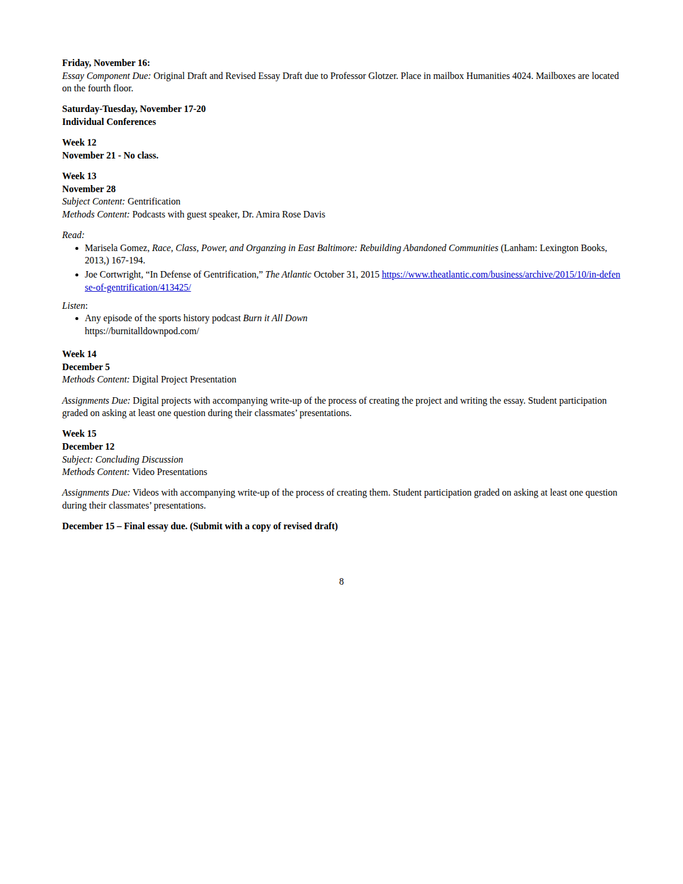Friday, November 16:
Essay Component Due: Original Draft and Revised Essay Draft due to Professor Glotzer. Place in mailbox Humanities 4024. Mailboxes are located on the fourth floor.
Saturday-Tuesday, November 17-20
Individual Conferences
Week 12
November 21 - No class.
Week 13
November 28
Subject Content: Gentrification
Methods Content: Podcasts with guest speaker, Dr. Amira Rose Davis
Read:
Marisela Gomez, Race, Class, Power, and Organzing in East Baltimore: Rebuilding Abandoned Communities (Lanham: Lexington Books, 2013,) 167-194.
Joe Cortwright, “In Defense of Gentrification,” The Atlantic October 31, 2015 https://www.theatlantic.com/business/archive/2015/10/in-defense-of-gentrification/413425/
Listen:
Any episode of the sports history podcast Burn it All Down
https://burnitalldownpod.com/
Week 14
December 5
Methods Content: Digital Project Presentation
Assignments Due: Digital projects with accompanying write-up of the process of creating the project and writing the essay. Student participation graded on asking at least one question during their classmates’ presentations.
Week 15
December 12
Subject: Concluding Discussion
Methods Content: Video Presentations
Assignments Due: Videos with accompanying write-up of the process of creating them. Student participation graded on asking at least one question during their classmates’ presentations.
December 15 – Final essay due. (Submit with a copy of revised draft)
8